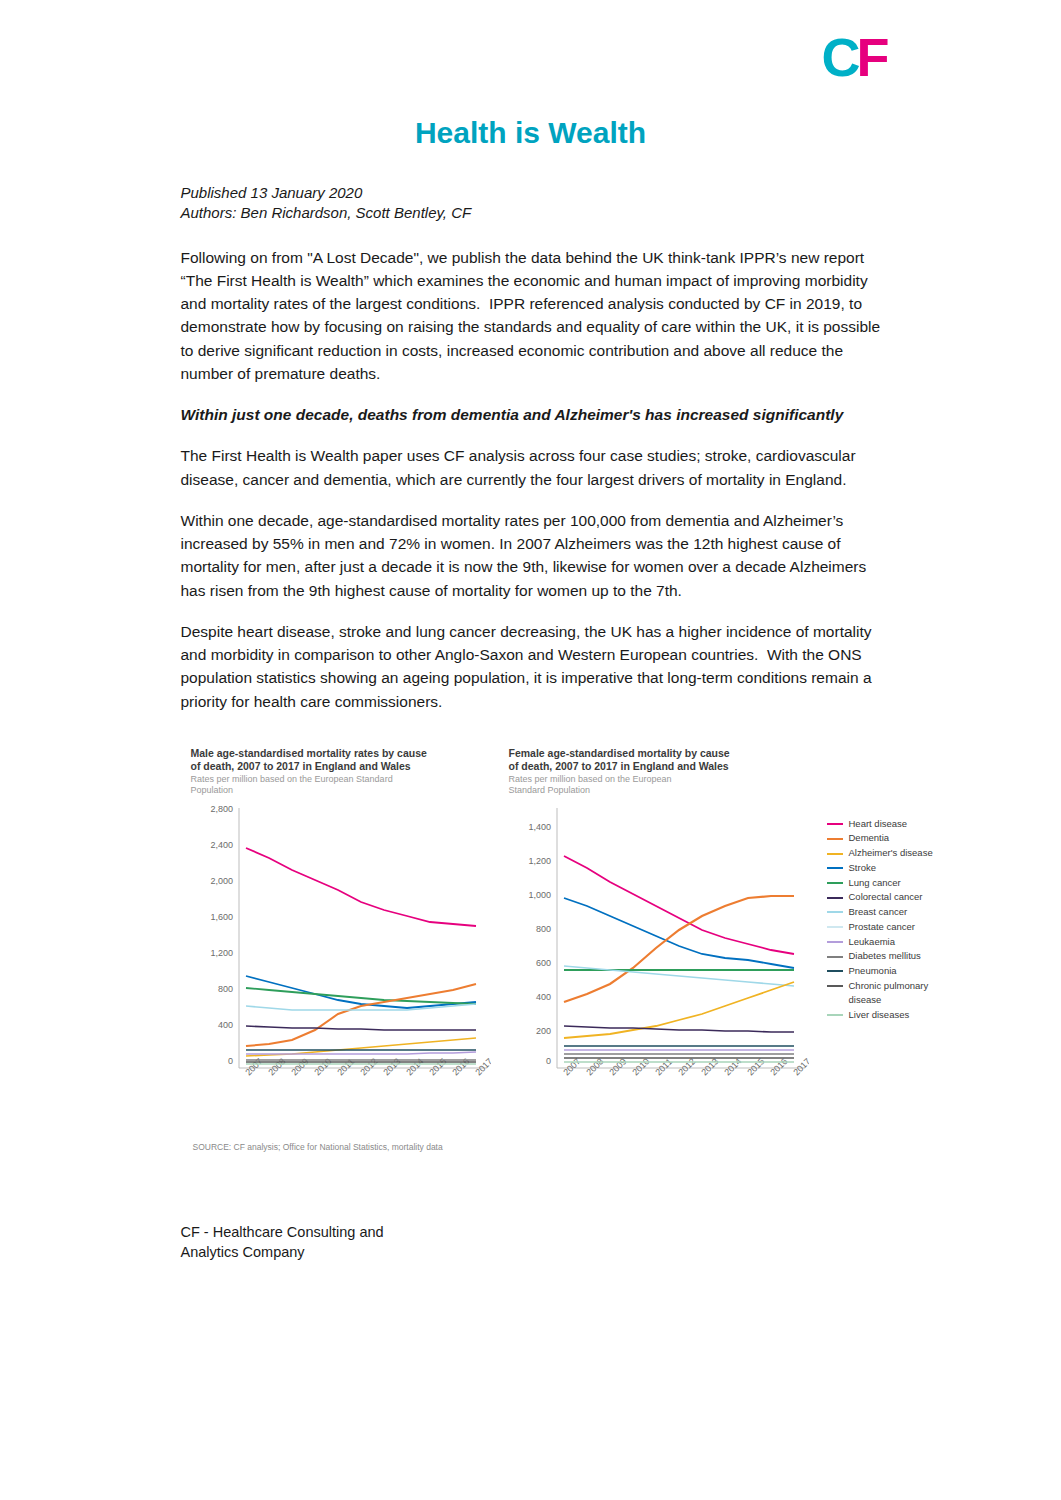CF
Health is Wealth
Published 13 January 2020
Authors: Ben Richardson, Scott Bentley, CF
Following on from "A Lost Decade", we publish the data behind the UK think-tank IPPR’s new report “The First Health is Wealth” which examines the economic and human impact of improving morbidity and mortality rates of the largest conditions. IPPR referenced analysis conducted by CF in 2019, to demonstrate how by focusing on raising the standards and equality of care within the UK, it is possible to derive significant reduction in costs, increased economic contribution and above all reduce the number of premature deaths.
Within just one decade, deaths from dementia and Alzheimer's has increased significantly
The First Health is Wealth paper uses CF analysis across four case studies; stroke, cardiovascular disease, cancer and dementia, which are currently the four largest drivers of mortality in England.
Within one decade, age-standardised mortality rates per 100,000 from dementia and Alzheimer’s increased by 55% in men and 72% in women. In 2007 Alzheimers was the 12th highest cause of mortality for men, after just a decade it is now the 9th, likewise for women over a decade Alzheimers has risen from the 9th highest cause of mortality for women up to the 7th.
Despite heart disease, stroke and lung cancer decreasing, the UK has a higher incidence of mortality and morbidity in comparison to other Anglo-Saxon and Western European countries. With the ONS population statistics showing an ageing population, it is imperative that long-term conditions remain a priority for health care commissioners.
Male age-standardised mortality rates by cause
of death, 2007 to 2017 in England and Wales
Rates per million based on the European Standard
Population
2,800 2,400 2,000 1,600 1,200 800 400 0 2007 2008 2009 2010 2011 2012 2013 2014 2015 2016 2017
Female age-standardised mortality by cause
of death, 2007 to 2017 in England and Wales
Rates per million based on the European
Standard Population
1,400 1,200 1,000 800 600 400 200 0 2007 2008 2009 2010 2011 2012 2013 2014 2015 2016 2017
Heart disease
Dementia
Alzheimer's disease
Stroke
Lung cancer
Colorectal cancer
Breast cancer
Prostate cancer
Leukaemia
Diabetes mellitus
Pneumonia
Chronic pulmonary
disease
Liver diseases
SOURCE: CF analysis; Office for National Statistics, mortality data
CF - Healthcare Consulting and
Analytics Company